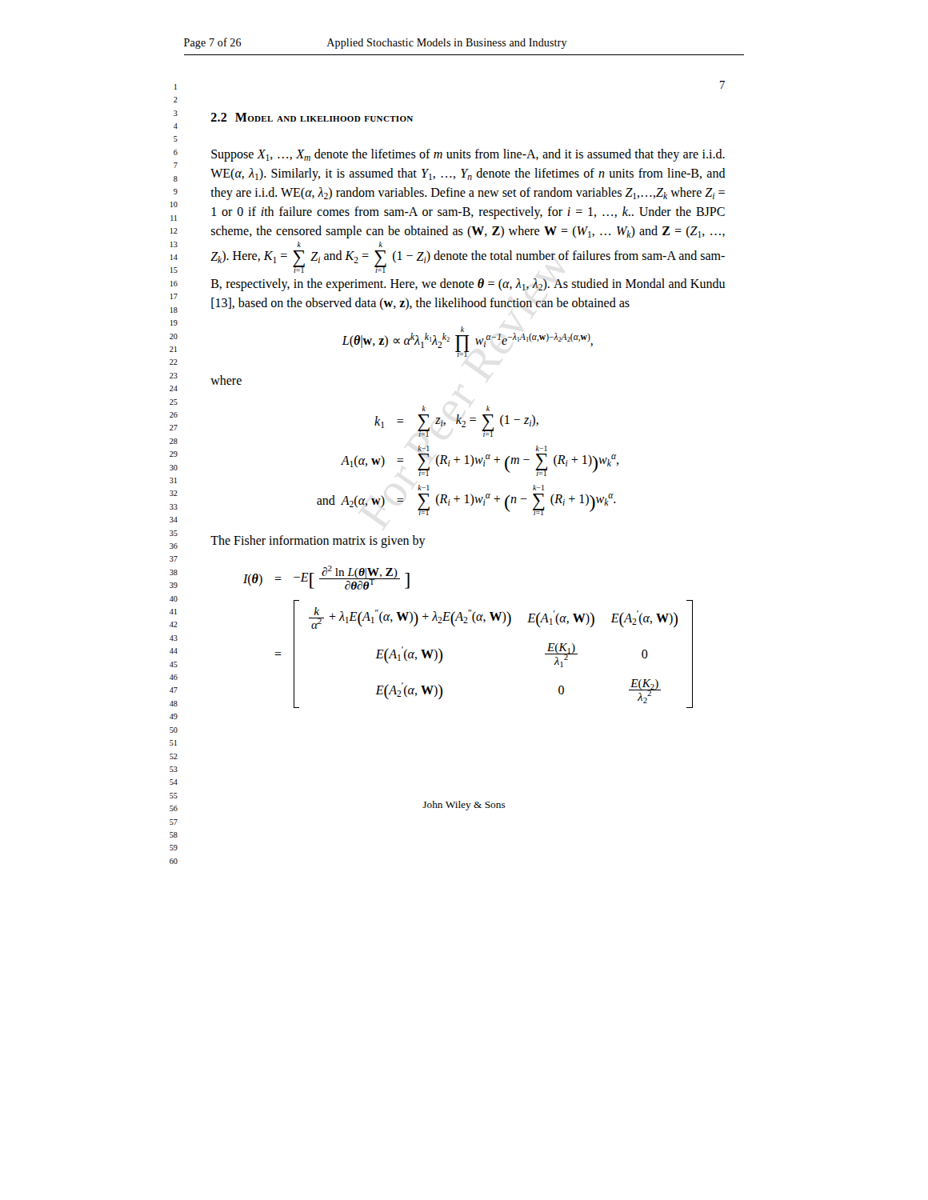Page 7 of 26
Applied Stochastic Models in Business and Industry
1
2
3
4
5
6
7
8
9
10
11
12
13
14
15
16
17
18
19
20
21
22
23
24
25
26
27
28
29
30
31
32
33
34
35
36
37
38
39
40
41
42
43
44
45
46
47
48
49
50
51
52
53
54
55
56
57
58
59
60
7
2.2 Model and likelihood function
Suppose X1, …, Xm denote the lifetimes of m units from line-A, and it is assumed that they are i.i.d. WE(α, λ1). Similarly, it is assumed that Y1, …, Yn denote the lifetimes of n units from line-B, and they are i.i.d. WE(α, λ2) random variables. Define a new set of random variables Z1,…,Zk where Zi = 1 or 0 if ith failure comes from sam-A or sam-B, respectively, for i = 1, …, k.. Under the BJPC scheme, the censored sample can be obtained as (W, Z) where W = (W1, … Wk) and Z = (Z1, …, Zk). Here, K1 = k∑i=1 Zi and K2 = k∑i=1 (1 − Zi) denote the total number of failures from sam-A and sam-B, respectively, in the experiment. Here, we denote θ = (α, λ1, λ2). As studied in Mondal and Kundu [13], based on the observed data (w, z), the likelihood function can be obtained as
L(θ|w, z) ∝ αk λ1k1λ2k2 k∏i=1 wiα−1 e−λ1A1(α,w)−λ2A2(α,w),
where
| k 1 | = | k ∑ i =1 z i , k 2 = k ∑ i =1 (1 − z i ), |
| A 1 ( α , w ) | = | k −1 ∑ i =1 ( R i + 1) w i α + ( m − k −1 ∑ i =1 ( R i + 1) ) w k α , |
| and A 2 ( α , w ) | = | k −1 ∑ i =1 ( R i + 1) w i α + ( n − k −1 ∑ i =1 ( R i + 1) ) w k α . |
The Fisher information matrix is given by
| I ( θ ) | = | − E [ ∂ 2 ln L ( θ / W , Z ) ∂ θ ∂ θ T ] |
| | = | / k α 2 + λ 1 E ( A 1 ″ ( α , W ) ) + λ 2 E ( A 2 ″ ( α , W ) ) / E ( A 1 ′ ( α , W ) ) / E ( A 2 ′ ( α , W ) ) / / E ( A 1 ′ ( α , W ) ) / E ( K 1 ) λ 1 2 / 0 / / E ( A 2 ′ ( α , W ) ) / 0 / E ( K 2 ) λ 2 2 / |
For Peer Review
John Wiley & Sons